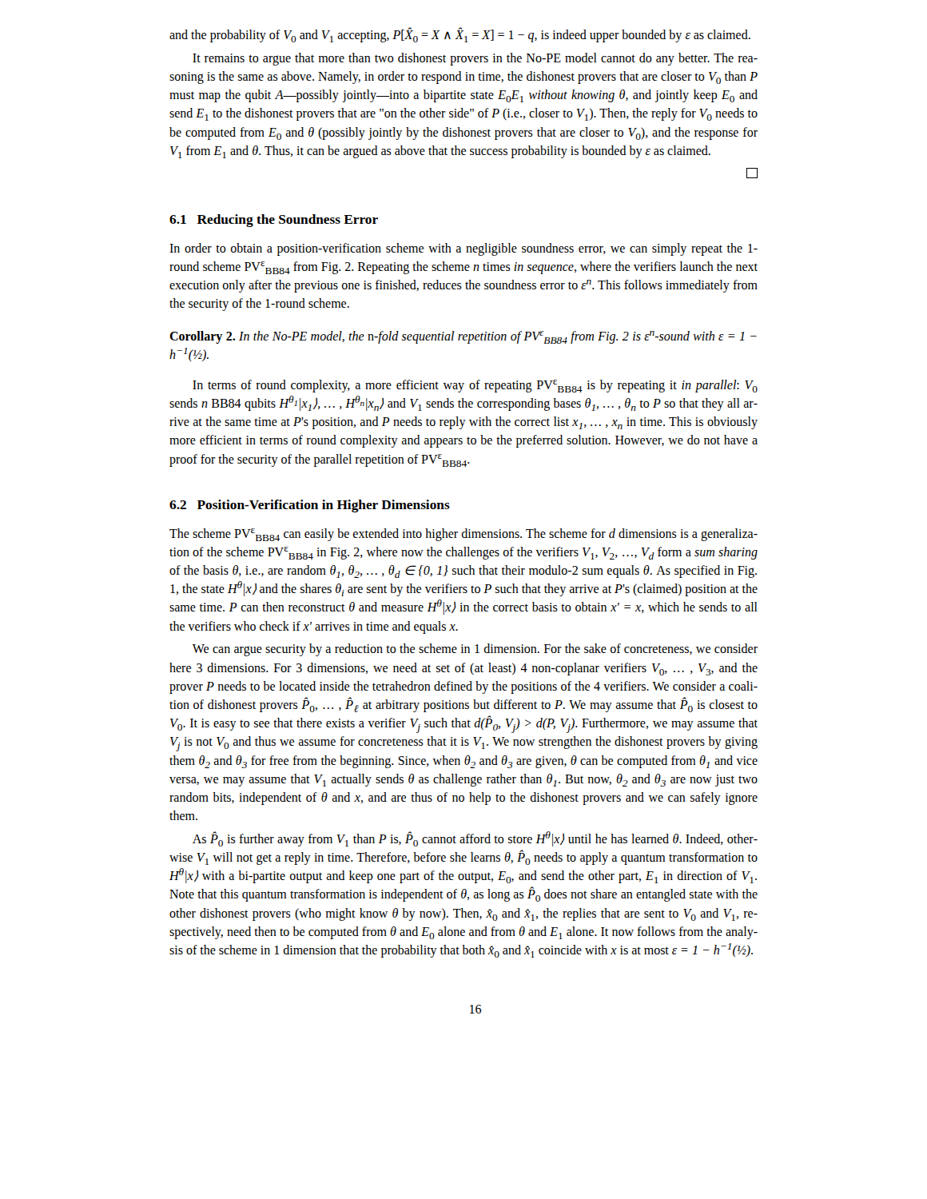and the probability of V0 and V1 accepting, P[X̂0 = X ∧ X̂1 = X] = 1 − q, is indeed upper bounded by ε as claimed.
It remains to argue that more than two dishonest provers in the No-PE model cannot do any better. The reasoning is the same as above. Namely, in order to respond in time, the dishonest provers that are closer to V0 than P must map the qubit A—possibly jointly—into a bipartite state E0E1 without knowing θ, and jointly keep E0 and send E1 to the dishonest provers that are "on the other side" of P (i.e., closer to V1). Then, the reply for V0 needs to be computed from E0 and θ (possibly jointly by the dishonest provers that are closer to V0), and the response for V1 from E1 and θ. Thus, it can be argued as above that the success probability is bounded by ε as claimed.
6.1 Reducing the Soundness Error
In order to obtain a position-verification scheme with a negligible soundness error, we can simply repeat the 1-round scheme PVεBB84 from Fig. 2. Repeating the scheme n times in sequence, where the verifiers launch the next execution only after the previous one is finished, reduces the soundness error to εn. This follows immediately from the security of the 1-round scheme.
Corollary 2. In the No-PE model, the n-fold sequential repetition of PVεBB84 from Fig. 2 is εn-sound with ε = 1 − h−1(½).
In terms of round complexity, a more efficient way of repeating PVεBB84 is by repeating it in parallel: V0 sends n BB84 qubits Hθ1|x1⟩, … , Hθn|xn⟩ and V1 sends the corresponding bases θ1, … , θn to P so that they all arrive at the same time at P's position, and P needs to reply with the correct list x1, … , xn in time. This is obviously more efficient in terms of round complexity and appears to be the preferred solution. However, we do not have a proof for the security of the parallel repetition of PVεBB84.
6.2 Position-Verification in Higher Dimensions
The scheme PVεBB84 can easily be extended into higher dimensions. The scheme for d dimensions is a generalization of the scheme PVεBB84 in Fig. 2, where now the challenges of the verifiers V1, V2, …, Vd form a sum sharing of the basis θ, i.e., are random θ1, θ2, … , θd ∈ {0, 1} such that their modulo-2 sum equals θ. As specified in Fig. 1, the state Hθ|x⟩ and the shares θi are sent by the verifiers to P such that they arrive at P's (claimed) position at the same time. P can then reconstruct θ and measure Hθ|x⟩ in the correct basis to obtain x′ = x, which he sends to all the verifiers who check if x′ arrives in time and equals x.
We can argue security by a reduction to the scheme in 1 dimension. For the sake of concreteness, we consider here 3 dimensions. For 3 dimensions, we need at set of (at least) 4 non-coplanar verifiers V0, … , V3, and the prover P needs to be located inside the tetrahedron defined by the positions of the 4 verifiers. We consider a coalition of dishonest provers P̂0, … , P̂ℓ at arbitrary positions but different to P. We may assume that P̂0 is closest to V0. It is easy to see that there exists a verifier Vj such that d(P̂0, Vj) > d(P, Vj). Furthermore, we may assume that Vj is not V0 and thus we assume for concreteness that it is V1. We now strengthen the dishonest provers by giving them θ2 and θ3 for free from the beginning. Since, when θ2 and θ3 are given, θ can be computed from θ1 and vice versa, we may assume that V1 actually sends θ as challenge rather than θ1. But now, θ2 and θ3 are now just two random bits, independent of θ and x, and are thus of no help to the dishonest provers and we can safely ignore them.
As P̂0 is further away from V1 than P is, P̂0 cannot afford to store Hθ|x⟩ until he has learned θ. Indeed, otherwise V1 will not get a reply in time. Therefore, before she learns θ, P̂0 needs to apply a quantum transformation to Hθ|x⟩ with a bi-partite output and keep one part of the output, E0, and send the other part, E1 in direction of V1. Note that this quantum transformation is independent of θ, as long as P̂0 does not share an entangled state with the other dishonest provers (who might know θ by now). Then, x̂0 and x̂1, the replies that are sent to V0 and V1, respectively, need then to be computed from θ and E0 alone and from θ and E1 alone. It now follows from the analysis of the scheme in 1 dimension that the probability that both x̂0 and x̂1 coincide with x is at most ε = 1 − h−1(½).
16